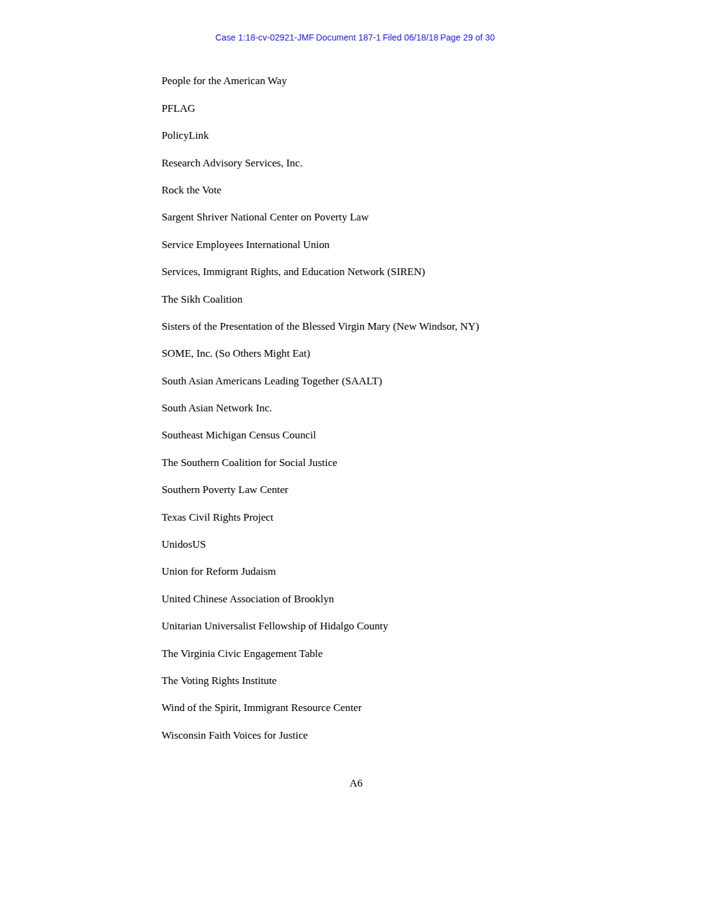Case 1:18-cv-02921-JMF Document 187-1 Filed 06/18/18 Page 29 of 30
People for the American Way
PFLAG
PolicyLink
Research Advisory Services, Inc.
Rock the Vote
Sargent Shriver National Center on Poverty Law
Service Employees International Union
Services, Immigrant Rights, and Education Network (SIREN)
The Sikh Coalition
Sisters of the Presentation of the Blessed Virgin Mary (New Windsor, NY)
SOME, Inc. (So Others Might Eat)
South Asian Americans Leading Together (SAALT)
South Asian Network Inc.
Southeast Michigan Census Council
The Southern Coalition for Social Justice
Southern Poverty Law Center
Texas Civil Rights Project
UnidosUS
Union for Reform Judaism
United Chinese Association of Brooklyn
Unitarian Universalist Fellowship of Hidalgo County
The Virginia Civic Engagement Table
The Voting Rights Institute
Wind of the Spirit, Immigrant Resource Center
Wisconsin Faith Voices for Justice
A6